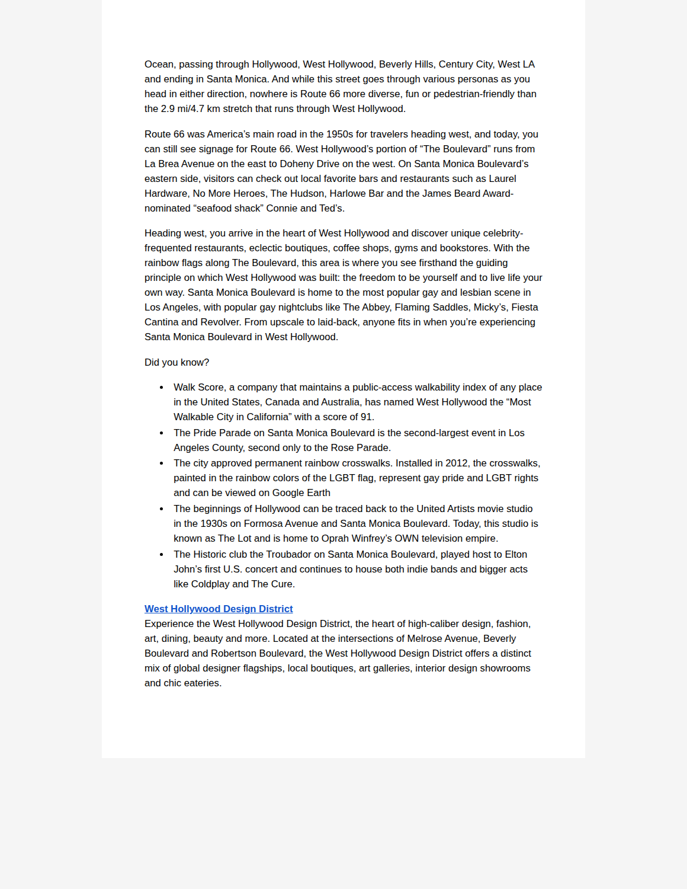Ocean, passing through Hollywood, West Hollywood, Beverly Hills, Century City, West LA and ending in Santa Monica. And while this street goes through various personas as you head in either direction, nowhere is Route 66 more diverse, fun or pedestrian-friendly than the 2.9 mi/4.7 km stretch that runs through West Hollywood.
Route 66 was America’s main road in the 1950s for travelers heading west, and today, you can still see signage for Route 66. West Hollywood’s portion of “The Boulevard” runs from La Brea Avenue on the east to Doheny Drive on the west. On Santa Monica Boulevard’s eastern side, visitors can check out local favorite bars and restaurants such as Laurel Hardware, No More Heroes, The Hudson, Harlowe Bar and the James Beard Award-nominated “seafood shack” Connie and Ted’s.
Heading west, you arrive in the heart of West Hollywood and discover unique celebrity-frequented restaurants, eclectic boutiques, coffee shops, gyms and bookstores. With the rainbow flags along The Boulevard, this area is where you see firsthand the guiding principle on which West Hollywood was built: the freedom to be yourself and to live life your own way. Santa Monica Boulevard is home to the most popular gay and lesbian scene in Los Angeles, with popular gay nightclubs like The Abbey, Flaming Saddles, Micky’s, Fiesta Cantina and Revolver. From upscale to laid-back, anyone fits in when you’re experiencing Santa Monica Boulevard in West Hollywood.
Did you know?
Walk Score, a company that maintains a public-access walkability index of any place in the United States, Canada and Australia, has named West Hollywood the “Most Walkable City in California” with a score of 91.
The Pride Parade on Santa Monica Boulevard is the second-largest event in Los Angeles County, second only to the Rose Parade.
The city approved permanent rainbow crosswalks. Installed in 2012, the crosswalks, painted in the rainbow colors of the LGBT flag, represent gay pride and LGBT rights and can be viewed on Google Earth
The beginnings of Hollywood can be traced back to the United Artists movie studio in the 1930s on Formosa Avenue and Santa Monica Boulevard. Today, this studio is known as The Lot and is home to Oprah Winfrey’s OWN television empire.
The Historic club the Troubador on Santa Monica Boulevard, played host to Elton John’s first U.S. concert and continues to house both indie bands and bigger acts like Coldplay and The Cure.
West Hollywood Design District
Experience the West Hollywood Design District, the heart of high-caliber design, fashion, art, dining, beauty and more. Located at the intersections of Melrose Avenue, Beverly Boulevard and Robertson Boulevard, the West Hollywood Design District offers a distinct mix of global designer flagships, local boutiques, art galleries, interior design showrooms and chic eateries.